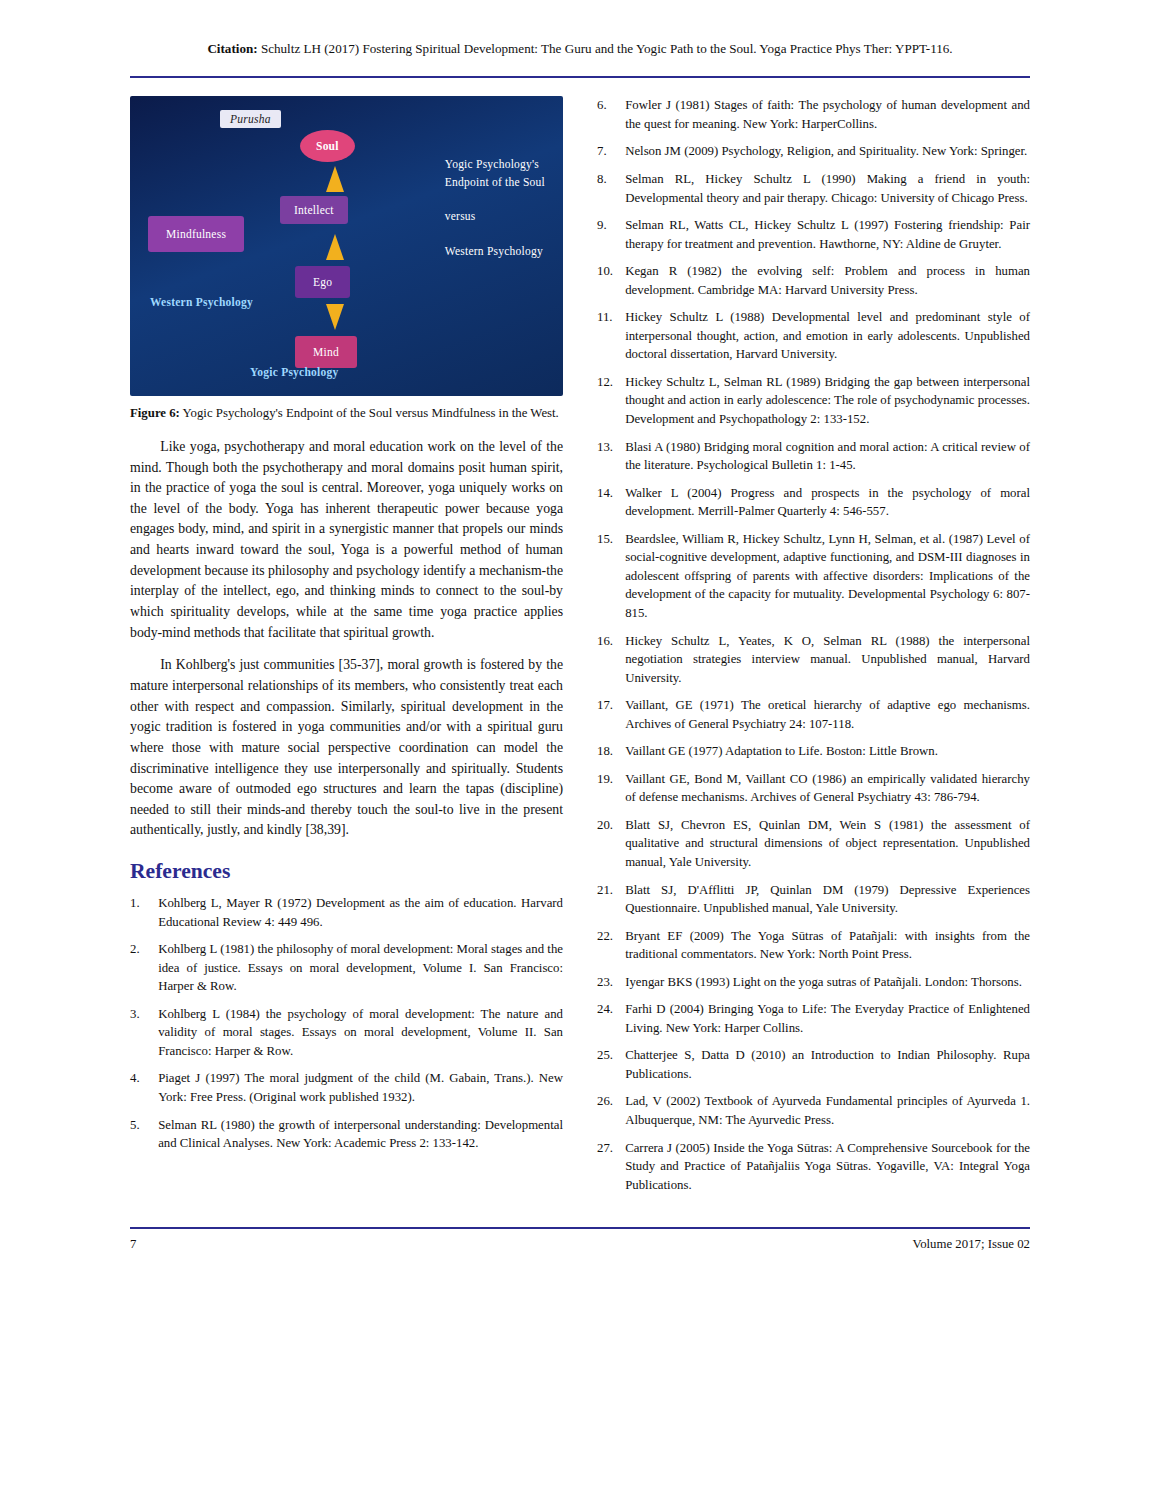Citation: Schultz LH (2017) Fostering Spiritual Development: The Guru and the Yogic Path to the Soul. Yoga Practice Phys Ther: YPPT-116.
Purusha Soul Intellect Ego Mind Mindfulness Western Psychology Yogic Psychology Yogic Psychology's
Endpoint of the Soul
versus
Western Psychology
Figure 6: Yogic Psychology's Endpoint of the Soul versus Mindfulness in the West.
Like yoga, psychotherapy and moral education work on the level of the mind. Though both the psychotherapy and moral domains posit human spirit, in the practice of yoga the soul is central. Moreover, yoga uniquely works on the level of the body. Yoga has inherent therapeutic power because yoga engages body, mind, and spirit in a synergistic manner that propels our minds and hearts inward toward the soul, Yoga is a powerful method of human development because its philosophy and psychology identify a mechanism-the interplay of the intellect, ego, and thinking minds to connect to the soul-by which spirituality develops, while at the same time yoga practice applies body-mind methods that facilitate that spiritual growth.
In Kohlberg's just communities [35-37], moral growth is fostered by the mature interpersonal relationships of its members, who consistently treat each other with respect and compassion. Similarly, spiritual development in the yogic tradition is fostered in yoga communities and/or with a spiritual guru where those with mature social perspective coordination can model the discriminative intelligence they use interpersonally and spiritually. Students become aware of outmoded ego structures and learn the tapas (discipline) needed to still their minds-and thereby touch the soul-to live in the present authentically, justly, and kindly [38,39].
References
Kohlberg L, Mayer R (1972) Development as the aim of education. Harvard Educational Review 4: 449 496.
Kohlberg L (1981) the philosophy of moral development: Moral stages and the idea of justice. Essays on moral development, Volume I. San Francisco: Harper & Row.
Kohlberg L (1984) the psychology of moral development: The nature and validity of moral stages. Essays on moral development, Volume II. San Francisco: Harper & Row.
Piaget J (1997) The moral judgment of the child (M. Gabain, Trans.). New York: Free Press. (Original work published 1932).
Selman RL (1980) the growth of interpersonal understanding: Developmental and Clinical Analyses. New York: Academic Press 2: 133-142.
Fowler J (1981) Stages of faith: The psychology of human development and the quest for meaning. New York: HarperCollins.
Nelson JM (2009) Psychology, Religion, and Spirituality. New York: Springer.
Selman RL, Hickey Schultz L (1990) Making a friend in youth: Developmental theory and pair therapy. Chicago: University of Chicago Press.
Selman RL, Watts CL, Hickey Schultz L (1997) Fostering friendship: Pair therapy for treatment and prevention. Hawthorne, NY: Aldine de Gruyter.
Kegan R (1982) the evolving self: Problem and process in human development. Cambridge MA: Harvard University Press.
Hickey Schultz L (1988) Developmental level and predominant style of interpersonal thought, action, and emotion in early adolescents. Unpublished doctoral dissertation, Harvard University.
Hickey Schultz L, Selman RL (1989) Bridging the gap between interpersonal thought and action in early adolescence: The role of psychodynamic processes. Development and Psychopathology 2: 133-152.
Blasi A (1980) Bridging moral cognition and moral action: A critical review of the literature. Psychological Bulletin 1: 1-45.
Walker L (2004) Progress and prospects in the psychology of moral development. Merrill-Palmer Quarterly 4: 546-557.
Beardslee, William R, Hickey Schultz, Lynn H, Selman, et al. (1987) Level of social-cognitive development, adaptive functioning, and DSM-III diagnoses in adolescent offspring of parents with affective disorders: Implications of the development of the capacity for mutuality. Developmental Psychology 6: 807-815.
Hickey Schultz L, Yeates, K O, Selman RL (1988) the interpersonal negotiation strategies interview manual. Unpublished manual, Harvard University.
Vaillant, GE (1971) The oretical hierarchy of adaptive ego mechanisms. Archives of General Psychiatry 24: 107-118.
Vaillant GE (1977) Adaptation to Life. Boston: Little Brown.
Vaillant GE, Bond M, Vaillant CO (1986) an empirically validated hierarchy of defense mechanisms. Archives of General Psychiatry 43: 786-794.
Blatt SJ, Chevron ES, Quinlan DM, Wein S (1981) the assessment of qualitative and structural dimensions of object representation. Unpublished manual, Yale University.
Blatt SJ, D'Afflitti JP, Quinlan DM (1979) Depressive Experiences Questionnaire. Unpublished manual, Yale University.
Bryant EF (2009) The Yoga Sūtras of Patañjali: with insights from the traditional commentators. New York: North Point Press.
Iyengar BKS (1993) Light on the yoga sutras of Patañjali. London: Thorsons.
Farhi D (2004) Bringing Yoga to Life: The Everyday Practice of Enlightened Living. New York: Harper Collins.
Chatterjee S, Datta D (2010) an Introduction to Indian Philosophy. Rupa Publications.
Lad, V (2002) Textbook of Ayurveda Fundamental principles of Ayurveda 1. Albuquerque, NM: The Ayurvedic Press.
Carrera J (2005) Inside the Yoga Sūtras: A Comprehensive Sourcebook for the Study and Practice of Patañjaliis Yoga Sūtras. Yogaville, VA: Integral Yoga Publications.
7 Volume 2017; Issue 02